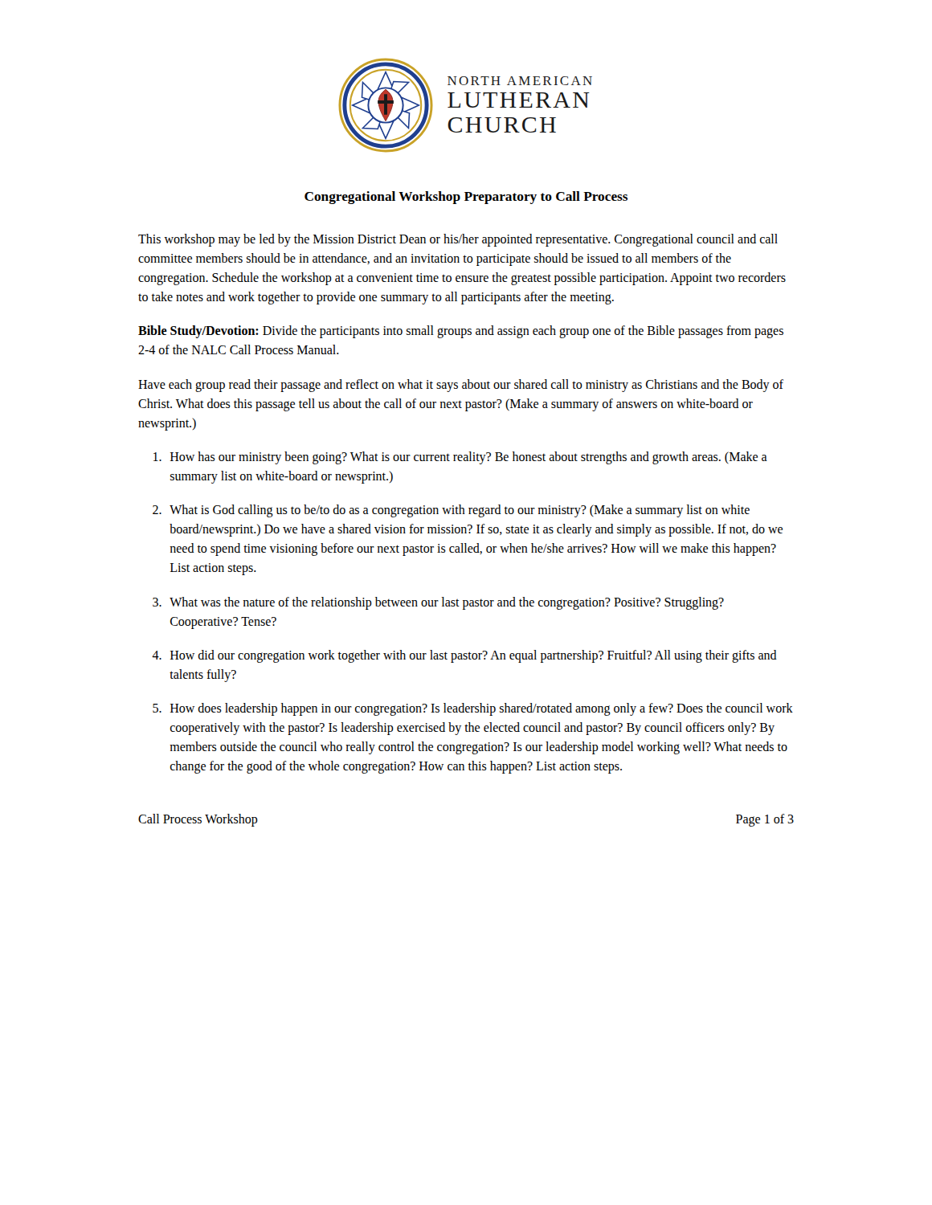NORTH AMERICAN
LUTHERAN
CHURCH
Congregational Workshop Preparatory to Call Process
This workshop may be led by the Mission District Dean or his/her appointed representative. Congregational council and call committee members should be in attendance, and an invitation to participate should be issued to all members of the congregation. Schedule the workshop at a convenient time to ensure the greatest possible participation. Appoint two recorders to take notes and work together to provide one summary to all participants after the meeting.
Bible Study/Devotion: Divide the participants into small groups and assign each group one of the Bible passages from pages 2-4 of the NALC Call Process Manual.
Have each group read their passage and reflect on what it says about our shared call to ministry as Christians and the Body of Christ. What does this passage tell us about the call of our next pastor? (Make a summary of answers on white-board or newsprint.)
How has our ministry been going? What is our current reality? Be honest about strengths and growth areas. (Make a summary list on white-board or newsprint.)
What is God calling us to be/to do as a congregation with regard to our ministry? (Make a summary list on white board/newsprint.) Do we have a shared vision for mission? If so, state it as clearly and simply as possible. If not, do we need to spend time visioning before our next pastor is called, or when he/she arrives? How will we make this happen? List action steps.
What was the nature of the relationship between our last pastor and the congregation? Positive? Struggling? Cooperative? Tense?
How did our congregation work together with our last pastor? An equal partnership? Fruitful? All using their gifts and talents fully?
How does leadership happen in our congregation? Is leadership shared/rotated among only a few? Does the council work cooperatively with the pastor? Is leadership exercised by the elected council and pastor? By council officers only? By members outside the council who really control the congregation? Is our leadership model working well? What needs to change for the good of the whole congregation? How can this happen? List action steps.
Call Process Workshop Page 1 of 3